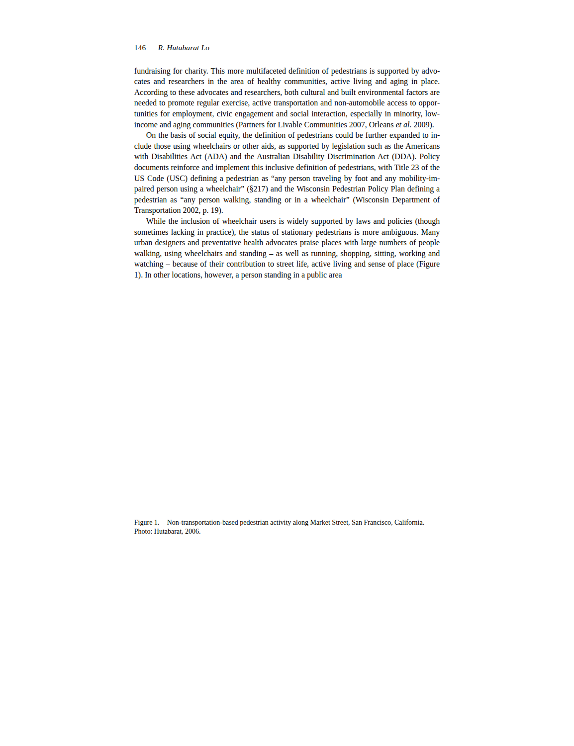146 R. Hutabarat Lo
fundraising for charity. This more multifaceted definition of pedestrians is supported by advocates and researchers in the area of healthy communities, active living and aging in place. According to these advocates and researchers, both cultural and built environmental factors are needed to promote regular exercise, active transportation and non-automobile access to opportunities for employment, civic engagement and social interaction, especially in minority, low-income and aging communities (Partners for Livable Communities 2007, Orleans et al. 2009).
On the basis of social equity, the definition of pedestrians could be further expanded to include those using wheelchairs or other aids, as supported by legislation such as the Americans with Disabilities Act (ADA) and the Australian Disability Discrimination Act (DDA). Policy documents reinforce and implement this inclusive definition of pedestrians, with Title 23 of the US Code (USC) defining a pedestrian as “any person traveling by foot and any mobility-impaired person using a wheelchair” (§217) and the Wisconsin Pedestrian Policy Plan defining a pedestrian as “any person walking, standing or in a wheelchair” (Wisconsin Department of Transportation 2002, p. 19).
While the inclusion of wheelchair users is widely supported by laws and policies (though sometimes lacking in practice), the status of stationary pedestrians is more ambiguous. Many urban designers and preventative health advocates praise places with large numbers of people walking, using wheelchairs and standing – as well as running, shopping, sitting, working and watching – because of their contribution to street life, active living and sense of place (Figure 1). In other locations, however, a person standing in a public area
Figure 1. Non-transportation-based pedestrian activity along Market Street, San Francisco, California. Photo: Hutabarat, 2006.